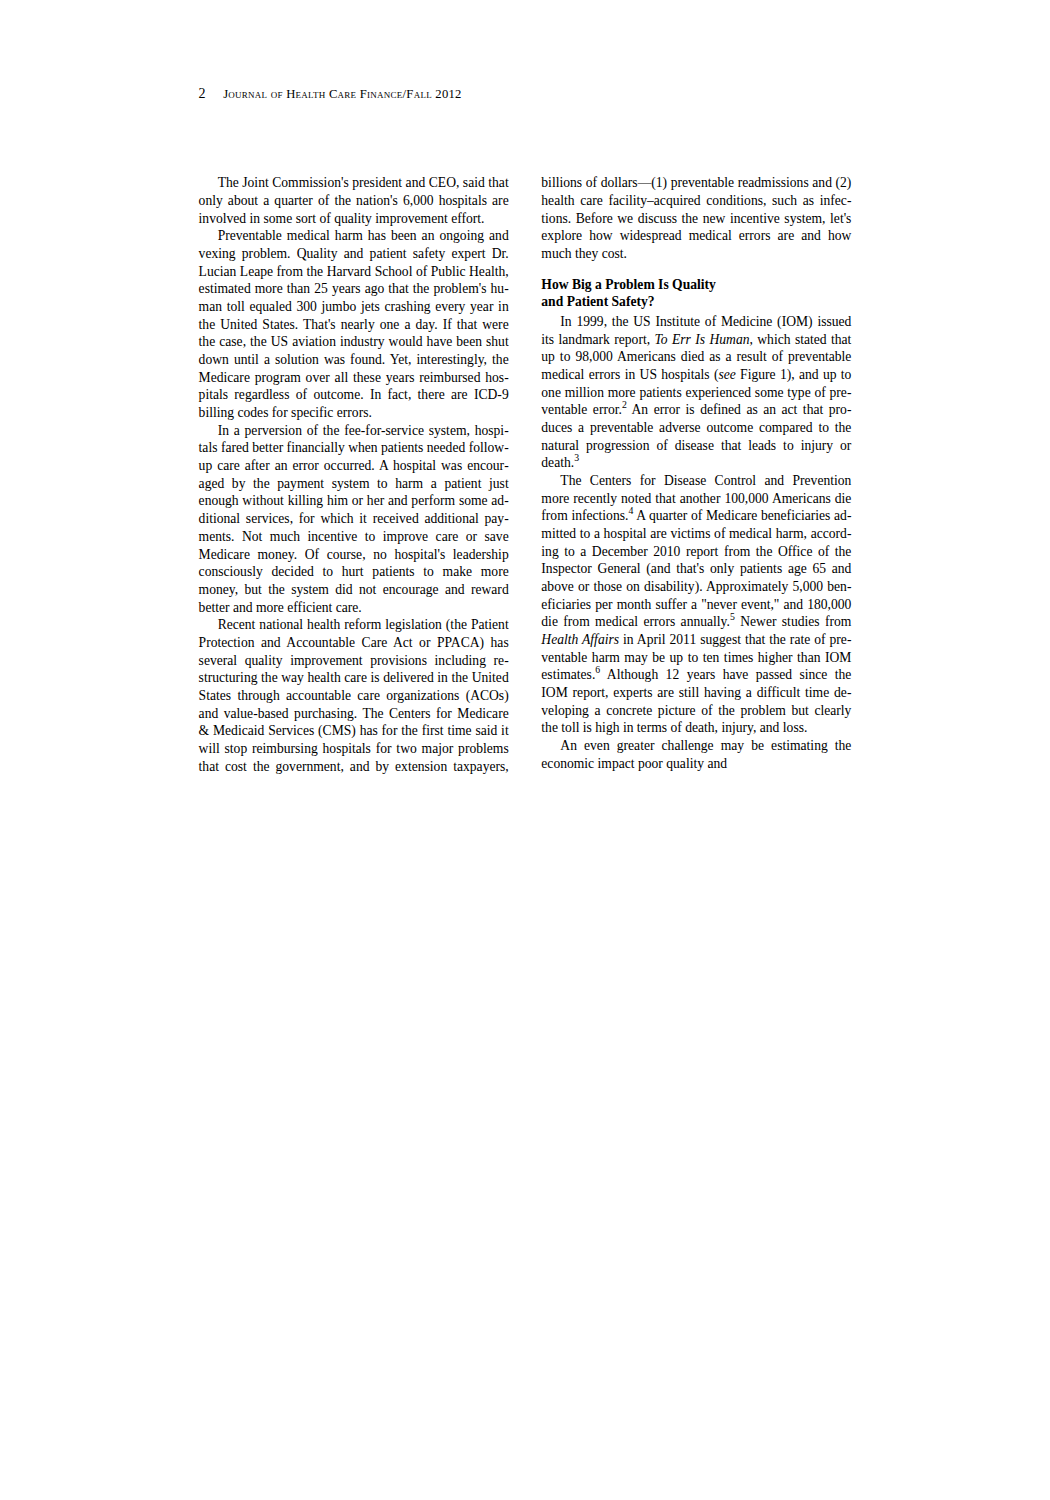2 Journal of Health Care Finance/Fall 2012
The Joint Commission's president and CEO, said that only about a quarter of the nation's 6,000 hospitals are involved in some sort of quality improvement effort.
Preventable medical harm has been an ongoing and vexing problem. Quality and patient safety expert Dr. Lucian Leape from the Harvard School of Public Health, estimated more than 25 years ago that the problem's human toll equaled 300 jumbo jets crashing every year in the United States. That's nearly one a day. If that were the case, the US aviation industry would have been shut down until a solution was found. Yet, interestingly, the Medicare program over all these years reimbursed hospitals regardless of outcome. In fact, there are ICD-9 billing codes for specific errors.
In a perversion of the fee-for-service system, hospitals fared better financially when patients needed follow-up care after an error occurred. A hospital was encouraged by the payment system to harm a patient just enough without killing him or her and perform some additional services, for which it received additional payments. Not much incentive to improve care or save Medicare money. Of course, no hospital's leadership consciously decided to hurt patients to make more money, but the system did not encourage and reward better and more efficient care.
Recent national health reform legislation (the Patient Protection and Accountable Care Act or PPACA) has several quality improvement provisions including restructuring the way health care is delivered in the United States through accountable care organizations (ACOs) and value-based purchasing. The Centers for Medicare & Medicaid Services (CMS) has for the first time said it will stop reimbursing hospitals for two major problems that cost the government, and by extension taxpayers, billions of dollars—(1) preventable readmissions and (2) health care facility–acquired conditions, such as infections. Before we discuss the new incentive system, let's explore how widespread medical errors are and how much they cost.
How Big a Problem Is Quality
and Patient Safety?
In 1999, the US Institute of Medicine (IOM) issued its landmark report, To Err Is Human, which stated that up to 98,000 Americans died as a result of preventable medical errors in US hospitals (see Figure 1), and up to one million more patients experienced some type of preventable error.2 An error is defined as an act that produces a preventable adverse outcome compared to the natural progression of disease that leads to injury or death.3
The Centers for Disease Control and Prevention more recently noted that another 100,000 Americans die from infections.4 A quarter of Medicare beneficiaries admitted to a hospital are victims of medical harm, according to a December 2010 report from the Office of the Inspector General (and that's only patients age 65 and above or those on disability). Approximately 5,000 beneficiaries per month suffer a "never event," and 180,000 die from medical errors annually.5 Newer studies from Health Affairs in April 2011 suggest that the rate of preventable harm may be up to ten times higher than IOM estimates.6 Although 12 years have passed since the IOM report, experts are still having a difficult time developing a concrete picture of the problem but clearly the toll is high in terms of death, injury, and loss.
An even greater challenge may be estimating the economic impact poor quality and